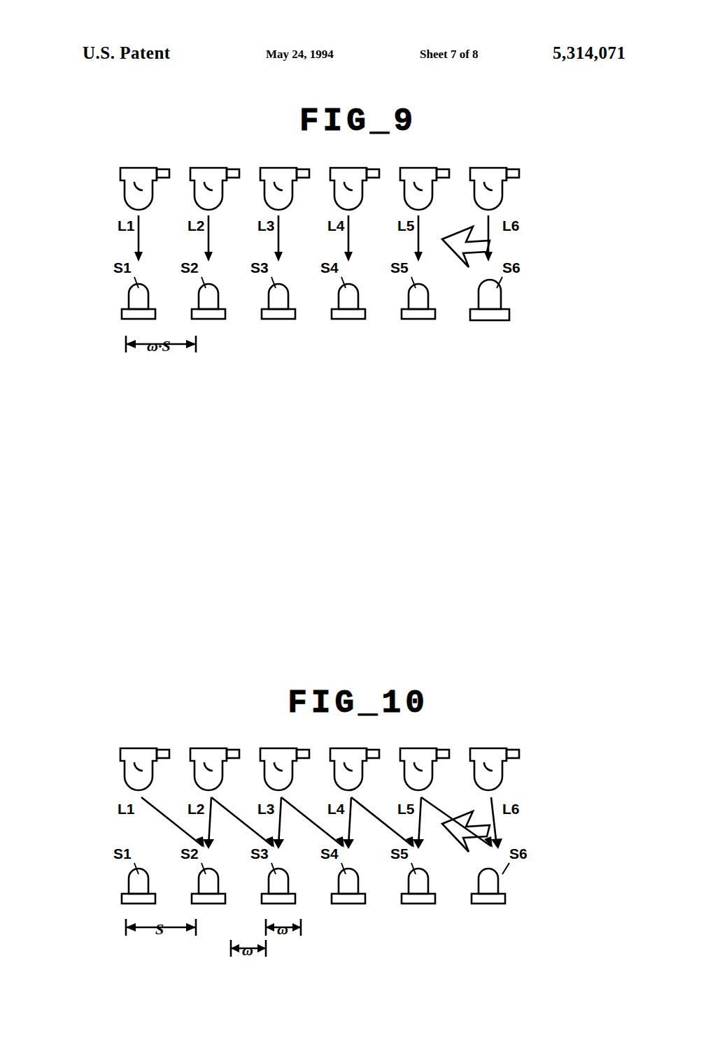U.S. Patent May 24, 1994 Sheet 7 of 8 5,314,071
FIG_9
L1 L2 L3 L4 L5 L6 S1 S2 S3 S4 S5 S6 ω·S
FIG_10
L1 L2 L3 L4 L5 L6 S1 S2 S3 S4 S5 S6 S ω ω